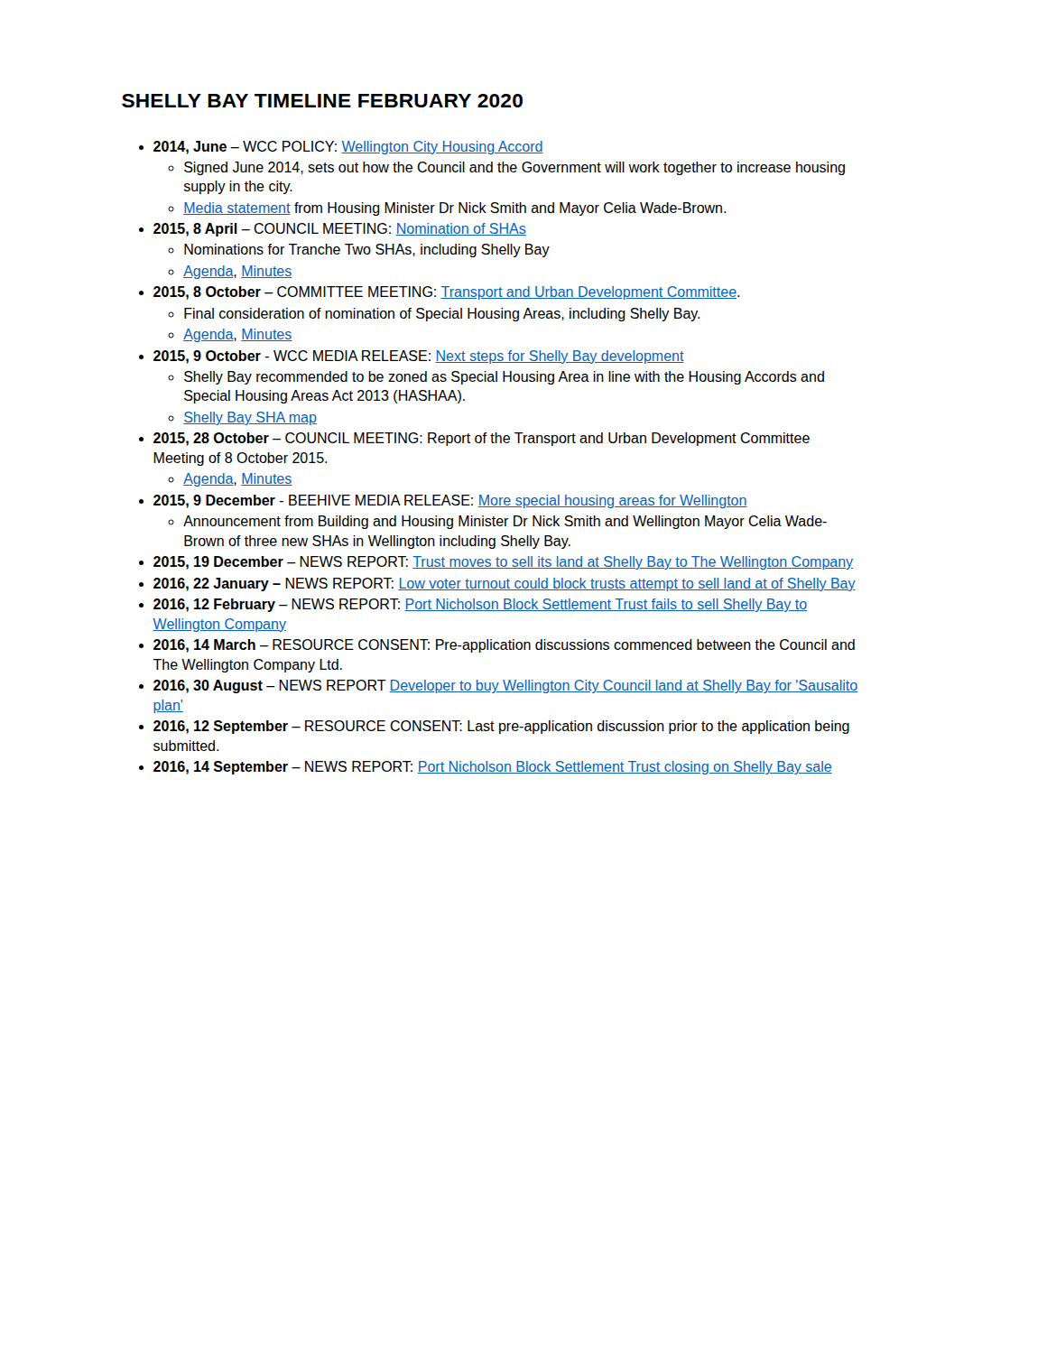SHELLY BAY TIMELINE FEBRUARY 2020
2014, June – WCC POLICY: Wellington City Housing Accord
Signed June 2014, sets out how the Council and the Government will work together to increase housing supply in the city.
Media statement from Housing Minister Dr Nick Smith and Mayor Celia Wade-Brown.
2015, 8 April – COUNCIL MEETING: Nomination of SHAs
Nominations for Tranche Two SHAs, including Shelly Bay
Agenda, Minutes
2015, 8 October – COMMITTEE MEETING: Transport and Urban Development Committee.
Final consideration of nomination of Special Housing Areas, including Shelly Bay.
Agenda, Minutes
2015, 9 October - WCC MEDIA RELEASE: Next steps for Shelly Bay development
Shelly Bay recommended to be zoned as Special Housing Area in line with the Housing Accords and Special Housing Areas Act 2013 (HASHAA).
Shelly Bay SHA map
2015, 28 October – COUNCIL MEETING: Report of the Transport and Urban Development Committee Meeting of 8 October 2015.
Agenda, Minutes
2015, 9 December - BEEHIVE MEDIA RELEASE: More special housing areas for Wellington
Announcement from Building and Housing Minister Dr Nick Smith and Wellington Mayor Celia Wade-Brown of three new SHAs in Wellington including Shelly Bay.
2015, 19 December – NEWS REPORT: Trust moves to sell its land at Shelly Bay to The Wellington Company
2016, 22 January – NEWS REPORT: Low voter turnout could block trusts attempt to sell land at of Shelly Bay
2016, 12 February – NEWS REPORT: Port Nicholson Block Settlement Trust fails to sell Shelly Bay to Wellington Company
2016, 14 March – RESOURCE CONSENT: Pre-application discussions commenced between the Council and The Wellington Company Ltd.
2016, 30 August – NEWS REPORT Developer to buy Wellington City Council land at Shelly Bay for 'Sausalito plan'
2016, 12 September – RESOURCE CONSENT: Last pre-application discussion prior to the application being submitted.
2016, 14 September – NEWS REPORT: Port Nicholson Block Settlement Trust closing on Shelly Bay sale